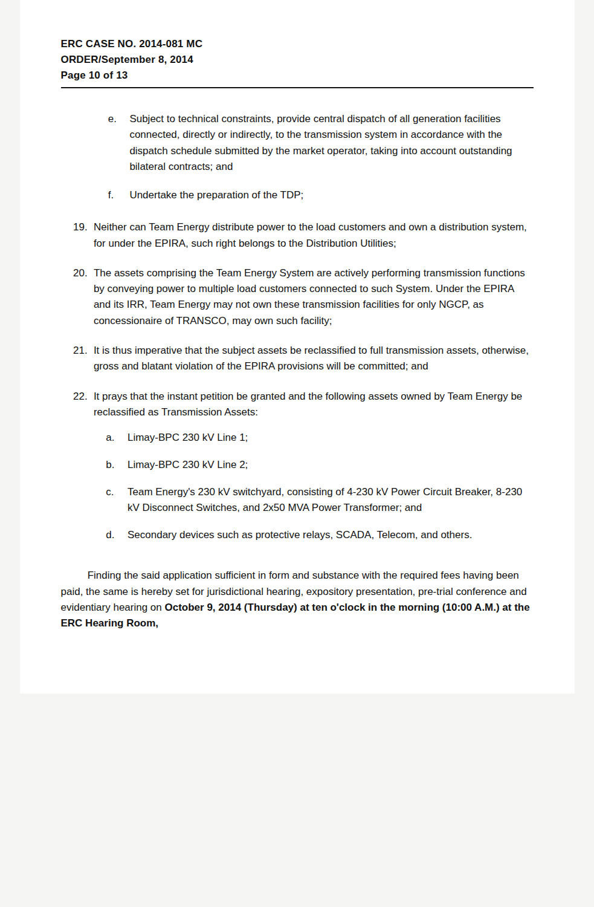ERC CASE NO. 2014-081 MC
ORDER/September 8, 2014
Page 10 of 13
e. Subject to technical constraints, provide central dispatch of all generation facilities connected, directly or indirectly, to the transmission system in accordance with the dispatch schedule submitted by the market operator, taking into account outstanding bilateral contracts; and
f. Undertake the preparation of the TDP;
19. Neither can Team Energy distribute power to the load customers and own a distribution system, for under the EPIRA, such right belongs to the Distribution Utilities;
20. The assets comprising the Team Energy System are actively performing transmission functions by conveying power to multiple load customers connected to such System. Under the EPIRA and its IRR, Team Energy may not own these transmission facilities for only NGCP, as concessionaire of TRANSCO, may own such facility;
21. It is thus imperative that the subject assets be reclassified to full transmission assets, otherwise, gross and blatant violation of the EPIRA provisions will be committed; and
22. It prays that the instant petition be granted and the following assets owned by Team Energy be reclassified as Transmission Assets:
a. Limay-BPC 230 kV Line 1;
b. Limay-BPC 230 kV Line 2;
c. Team Energy's 230 kV switchyard, consisting of 4-230 kV Power Circuit Breaker, 8-230 kV Disconnect Switches, and 2x50 MVA Power Transformer; and
d. Secondary devices such as protective relays, SCADA, Telecom, and others.
Finding the said application sufficient in form and substance with the required fees having been paid, the same is hereby set for jurisdictional hearing, expository presentation, pre-trial conference and evidentiary hearing on October 9, 2014 (Thursday) at ten o'clock in the morning (10:00 A.M.) at the ERC Hearing Room,